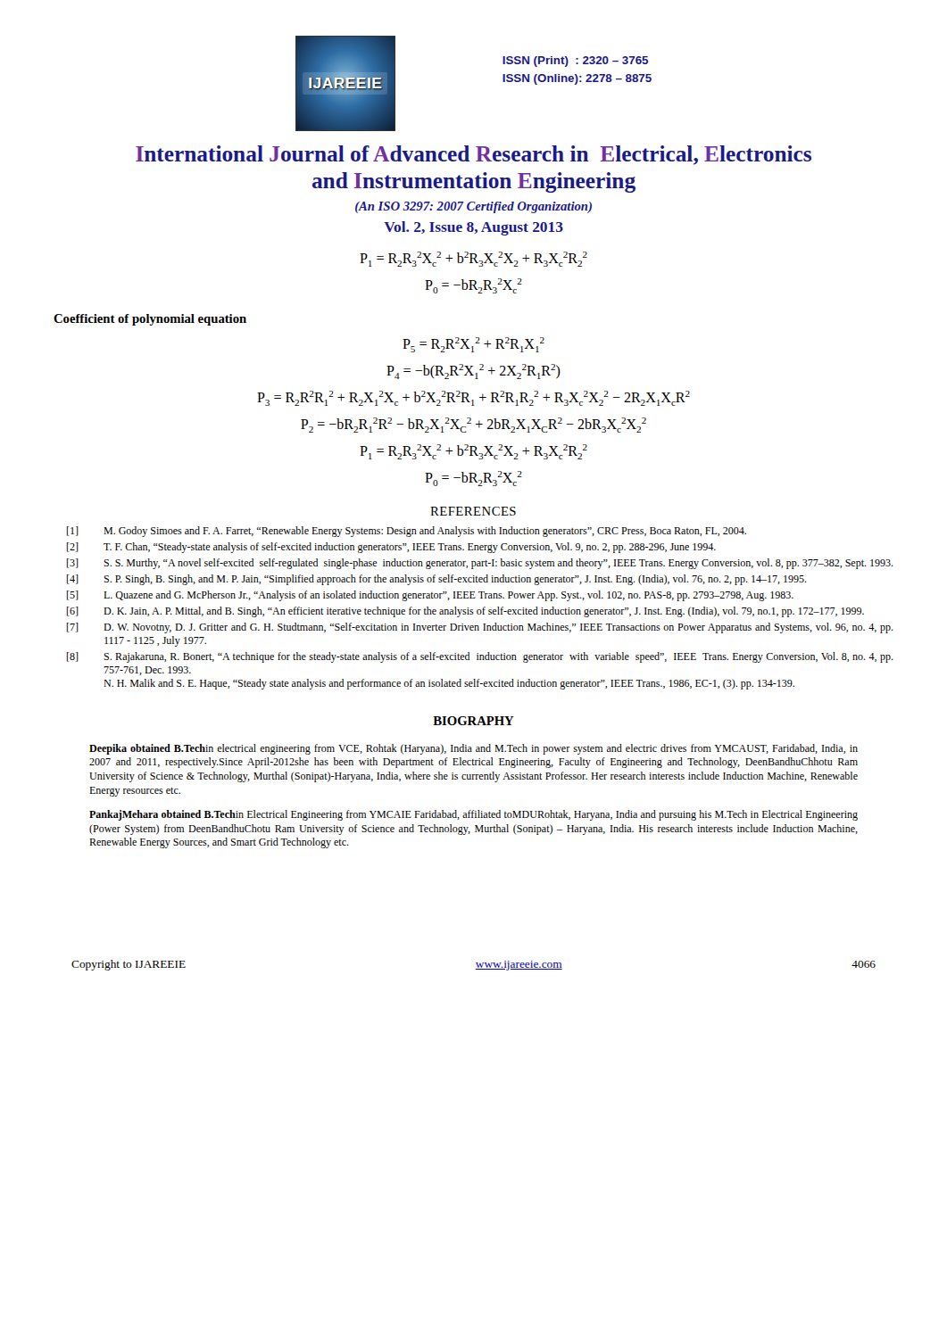IJAREEIE
ISSN (Print) : 2320 – 3765
ISSN (Online): 2278 – 8875
International Journal of Advanced Research in Electrical, Electronics
and Instrumentation Engineering
(An ISO 3297: 2007 Certified Organization)
Vol. 2, Issue 8, August 2013
P1 = R2R32Xc2 + b2R3Xc2X2 + R3Xc2R22
P0 = −bR2R32Xc2
Coefficient of polynomial equation
P5 = R2R2X12 + R2R1X12
P4 = −b(R2R2X12 + 2X22R1R2)
P3 = R2R2R12 + R2X12Xc + b2X22R2R1 + R2R1R22 + R3Xc2X22 − 2R2X1XcR2
P2 = −bR2R12R2 − bR2X12XC2 + 2bR2X1XCR2 − 2bR3Xc2X22
P1 = R2R32Xc2 + b2R3Xc2X2 + R3Xc2R22
P0 = −bR2R32Xc2
REFERENCES
| [1] | M. Godoy Simoes and F. A. Farret, “Renewable Energy Systems: Design and Analysis with Induction generators”, CRC Press, Boca Raton, FL, 2004. |
| [2] | T. F. Chan, “Steady-state analysis of self-excited induction generators”, IEEE Trans. Energy Conversion, Vol. 9, no. 2, pp. 288-296, June 1994. |
| [3] | S. S. Murthy, “A novel self-excited self-regulated single-phase induction generator, part-I: basic system and theory”, IEEE Trans. Energy Conversion, vol. 8, pp. 377–382, Sept. 1993. |
| [4] | S. P. Singh, B. Singh, and M. P. Jain, “Simplified approach for the analysis of self-excited induction generator”, J. Inst. Eng. (India), vol. 76, no. 2, pp. 14–17, 1995. |
| [5] | L. Quazene and G. McPherson Jr., “Analysis of an isolated induction generator”, IEEE Trans. Power App. Syst., vol. 102, no. PAS-8, pp. 2793–2798, Aug. 1983. |
| [6] | D. K. Jain, A. P. Mittal, and B. Singh, “An efficient iterative technique for the analysis of self-excited induction generator”, J. Inst. Eng. (India), vol. 79, no.1, pp. 172–177, 1999. |
| [7] | D. W. Novotny, D. J. Gritter and G. H. Studtmann, “Self-excitation in Inverter Driven Induction Machines,” IEEE Transactions on Power Apparatus and Systems, vol. 96, no. 4, pp. 1117 - 1125 , July 1977. |
| [8] | S. Rajakaruna, R. Bonert, “A technique for the steady-state analysis of a self-excited induction generator with variable speed”, IEEE Trans. Energy Conversion, Vol. 8, no. 4, pp. 757-761, Dec. 1993. N. H. Malik and S. E. Haque, “Steady state analysis and performance of an isolated self-excited induction generator”, IEEE Trans., 1986, EC-1, (3). pp. 134-139. |
BIOGRAPHY
Deepika obtained B.Techin electrical engineering from VCE, Rohtak (Haryana), India and M.Tech in power system and electric drives from YMCAUST, Faridabad, India, in 2007 and 2011, respectively.Since April-2012she has been with Department of Electrical Engineering, Faculty of Engineering and Technology, DeenBandhuChhotu Ram University of Science & Technology, Murthal (Sonipat)-Haryana, India, where she is currently Assistant Professor. Her research interests include Induction Machine, Renewable Energy resources etc.
PankajMehara obtained B.Techin Electrical Engineering from YMCAIE Faridabad, affiliated toMDURohtak, Haryana, India and pursuing his M.Tech in Electrical Engineering (Power System) from DeenBandhuChotu Ram University of Science and Technology, Murthal (Sonipat) – Haryana, India. His research interests include Induction Machine, Renewable Energy Sources, and Smart Grid Technology etc.
Copyright to IJAREEIE www.ijareeie.com 4066